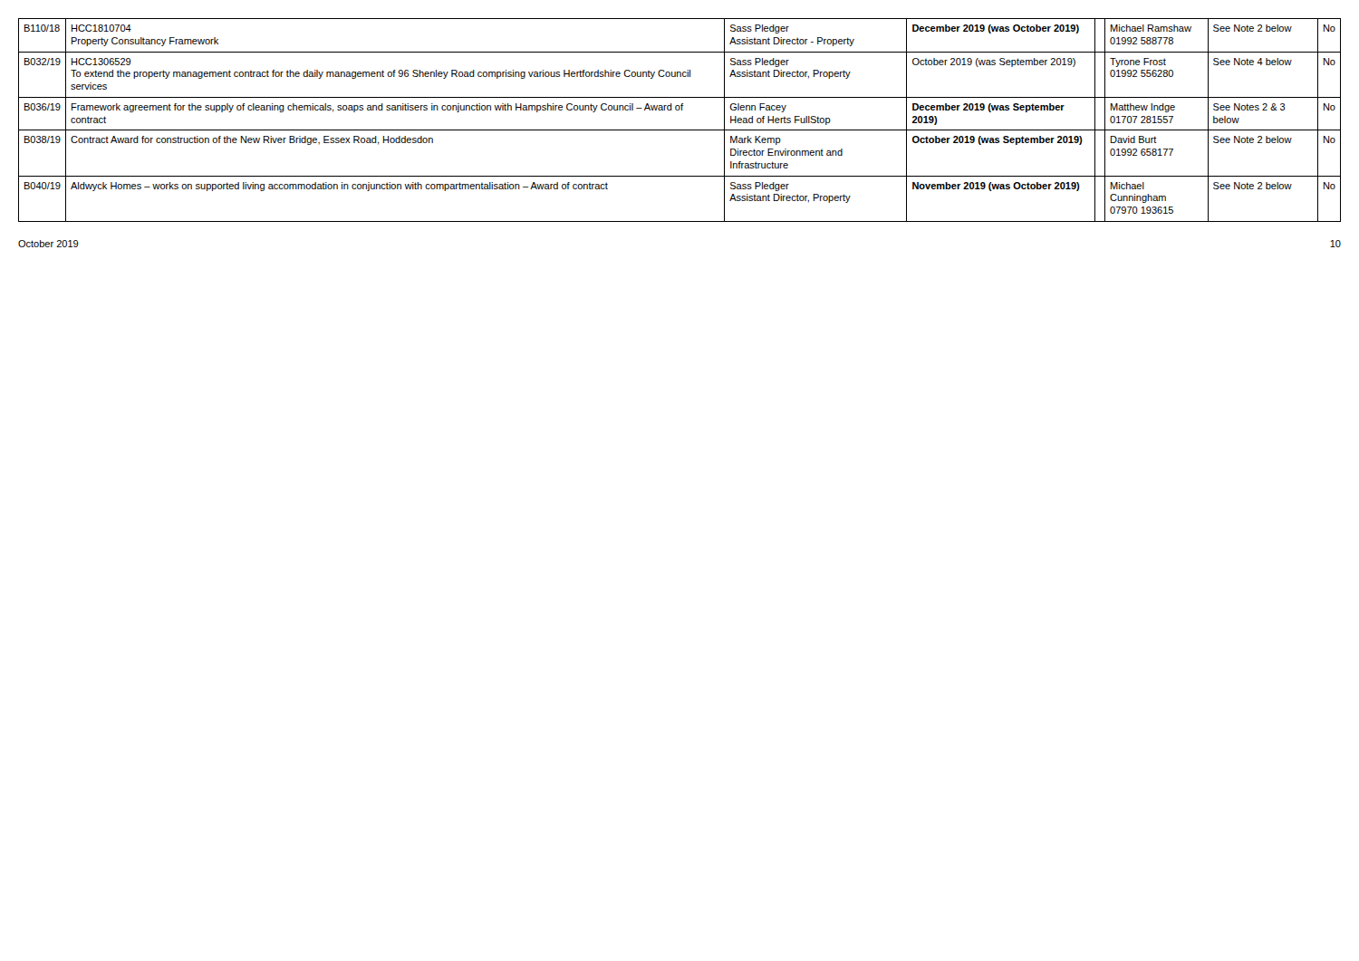| B110/18 | HCC1810704 Property Consultancy Framework | Sass Pledger Assistant Director - Property | December 2019 (was October 2019) | | Michael Ramshaw 01992 588778 | See Note 2 below | No |
| B032/19 | HCC1306529 To extend the property management contract for the daily management of 96 Shenley Road comprising various Hertfordshire County Council services | Sass Pledger Assistant Director, Property | October 2019 (was September 2019) | | Tyrone Frost 01992 556280 | See Note 4 below | No |
| B036/19 | Framework agreement for the supply of cleaning chemicals, soaps and sanitisers in conjunction with Hampshire County Council – Award of contract | Glenn Facey Head of Herts FullStop | December 2019 (was September 2019) | | Matthew Indge 01707 281557 | See Notes 2 & 3 below | No |
| B038/19 | Contract Award for construction of the New River Bridge, Essex Road, Hoddesdon | Mark Kemp Director Environment and Infrastructure | October 2019 (was September 2019) | | David Burt 01992 658177 | See Note 2 below | No |
| B040/19 | Aldwyck Homes – works on supported living accommodation in conjunction with compartmentalisation – Award of contract | Sass Pledger Assistant Director, Property | November 2019 (was October 2019) | | Michael Cunningham 07970 193615 | See Note 2 below | No |
October 2019 10